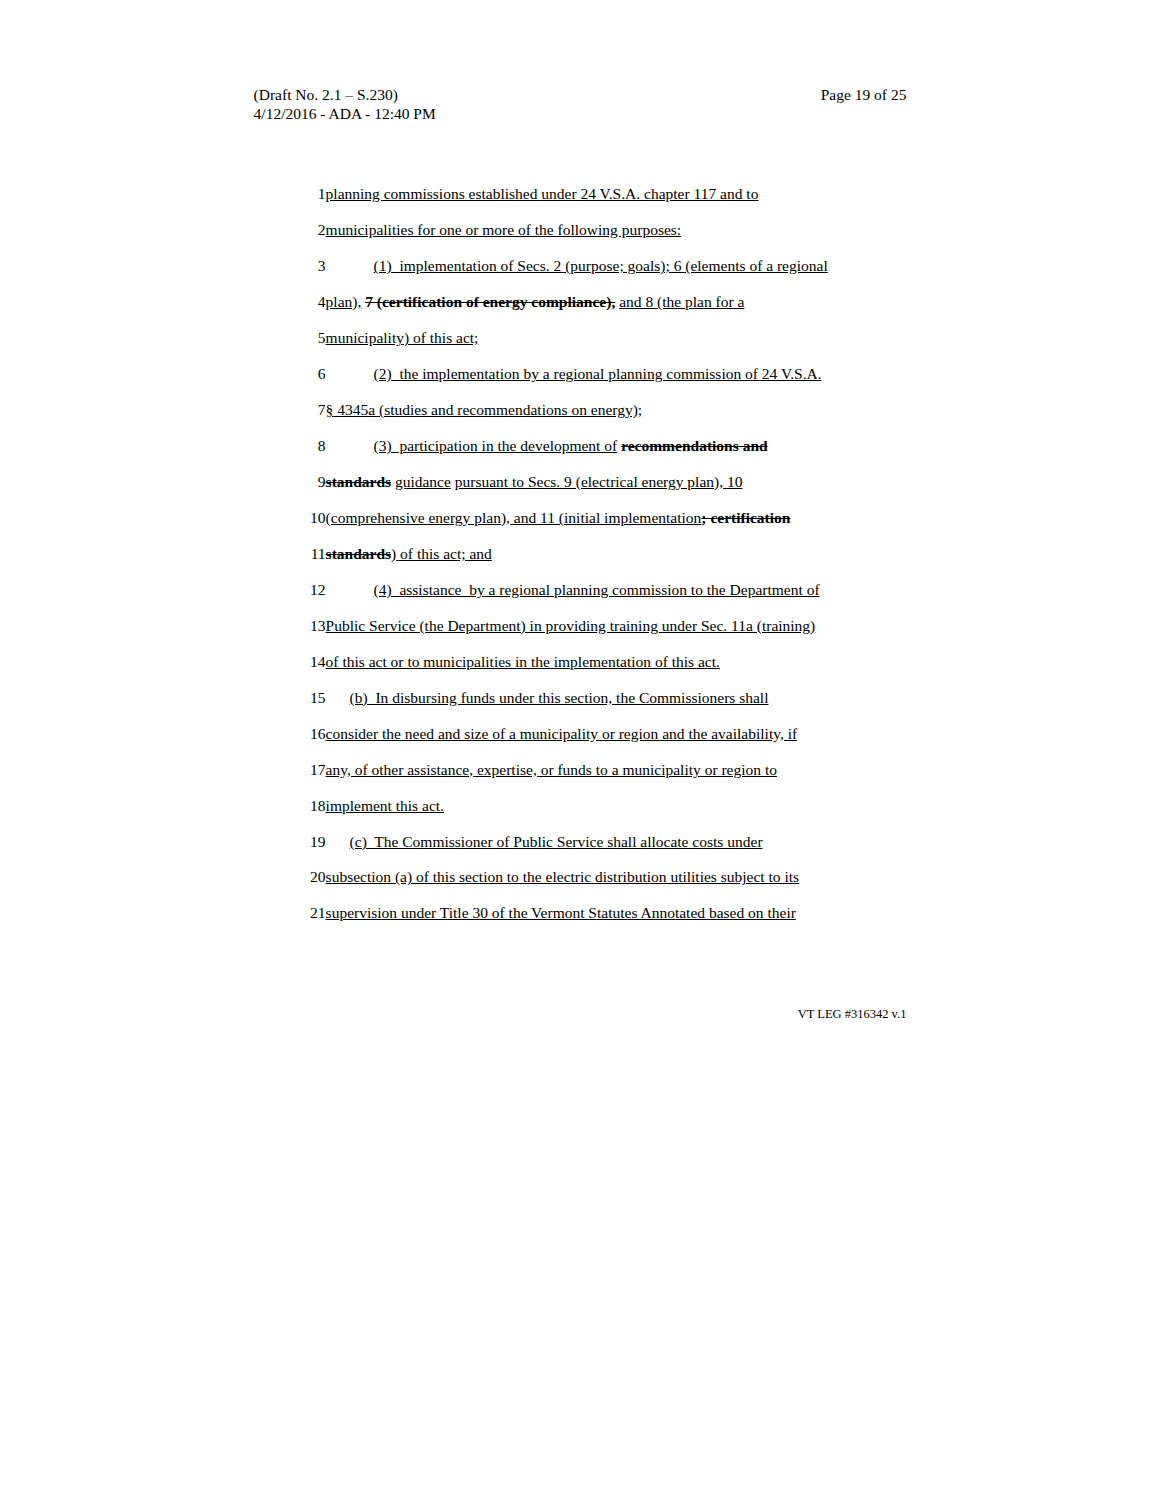(Draft No. 2.1 – S.230) 4/12/2016 - ADA - 12:40 PM
Page 19 of 25
| 1 | planning commissions established under 24 V.S.A. chapter 117 and to |
| 2 | municipalities for one or more of the following purposes: |
| 3 | (1) implementation of Secs. 2 (purpose; goals); 6 (elements of a regional |
| 4 | plan), 7 (certification of energy compliance), and 8 (the plan for a |
| 5 | municipality) of this act; |
| 6 | (2) the implementation by a regional planning commission of 24 V.S.A. |
| 7 | § 4345a (studies and recommendations on energy); |
| 8 | (3) participation in the development of recommendations and |
| 9 | standards guidance pursuant to Secs. 9 (electrical energy plan), 10 |
| 10 | (comprehensive energy plan), and 11 (initial implementation ; certification |
| 11 | standards ) of this act; and |
| 12 | (4) assistance by a regional planning commission to the Department of |
| 13 | Public Service (the Department) in providing training under Sec. 11a (training) |
| 14 | of this act or to municipalities in the implementation of this act. |
| 15 | (b) In disbursing funds under this section, the Commissioners shall |
| 16 | consider the need and size of a municipality or region and the availability, if |
| 17 | any, of other assistance, expertise, or funds to a municipality or region to |
| 18 | implement this act. |
| 19 | (c) The Commissioner of Public Service shall allocate costs under |
| 20 | subsection (a) of this section to the electric distribution utilities subject to its |
| 21 | supervision under Title 30 of the Vermont Statutes Annotated based on their |
VT LEG #316342 v.1